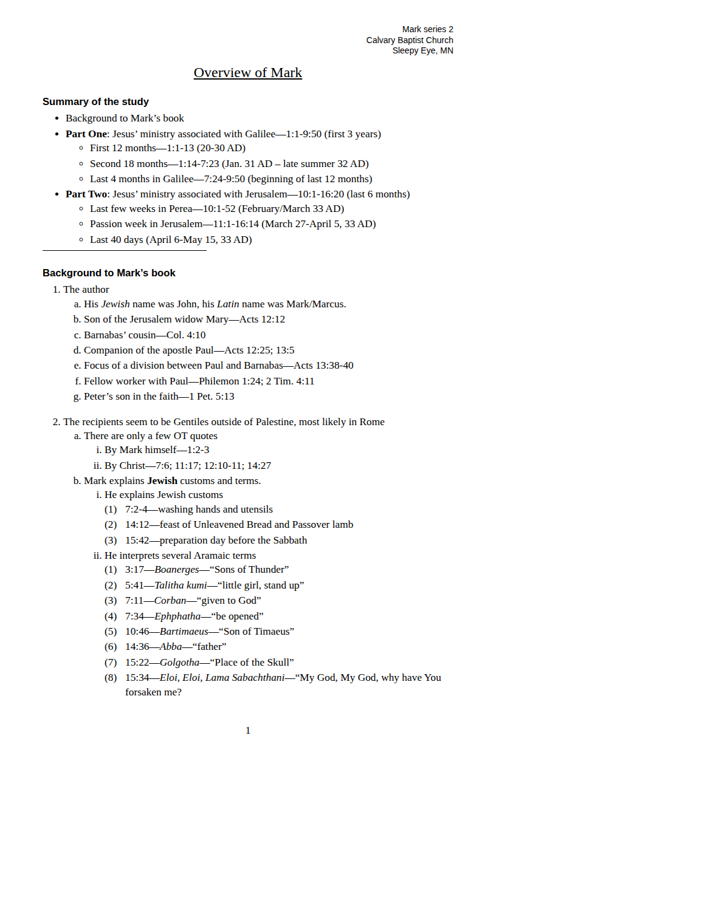Mark series 2
Calvary Baptist Church
Sleepy Eye, MN
Overview of Mark
Summary of the study
Background to Mark’s book
Part One: Jesus’ ministry associated with Galilee—1:1-9:50 (first 3 years)
First 12 months—1:1-13 (20-30 AD)
Second 18 months—1:14-7:23 (Jan. 31 AD – late summer 32 AD)
Last 4 months in Galilee—7:24-9:50 (beginning of last 12 months)
Part Two: Jesus’ ministry associated with Jerusalem—10:1-16:20 (last 6 months)
Last few weeks in Perea—10:1-52 (February/March 33 AD)
Passion week in Jerusalem—11:1-16:14 (March 27-April 5, 33 AD)
Last 40 days (April 6-May 15, 33 AD)
Background to Mark’s book
The author
His Jewish name was John, his Latin name was Mark/Marcus.
Son of the Jerusalem widow Mary—Acts 12:12
Barnabas’ cousin—Col. 4:10
Companion of the apostle Paul—Acts 12:25; 13:5
Focus of a division between Paul and Barnabas—Acts 13:38-40
Fellow worker with Paul—Philemon 1:24; 2 Tim. 4:11
Peter’s son in the faith—1 Pet. 5:13
The recipients seem to be Gentiles outside of Palestine, most likely in Rome
There are only a few OT quotes
By Mark himself—1:2-3
By Christ—7:6; 11:17; 12:10-11; 14:27
Mark explains Jewish customs and terms.
He explains Jewish customs
7:2-4—washing hands and utensils
14:12—feast of Unleavened Bread and Passover lamb
15:42—preparation day before the Sabbath
He interprets several Aramaic terms
3:17—Boanerges—“Sons of Thunder”
5:41—Talitha kumi—“little girl, stand up”
7:11—Corban—“given to God”
7:34—Ephphatha—“be opened”
10:46—Bartimaeus—“Son of Timaeus”
14:36—Abba—“father”
15:22—Golgotha—“Place of the Skull”
15:34—Eloi, Eloi, Lama Sabachthani—“My God, My God, why have You forsaken me?
1